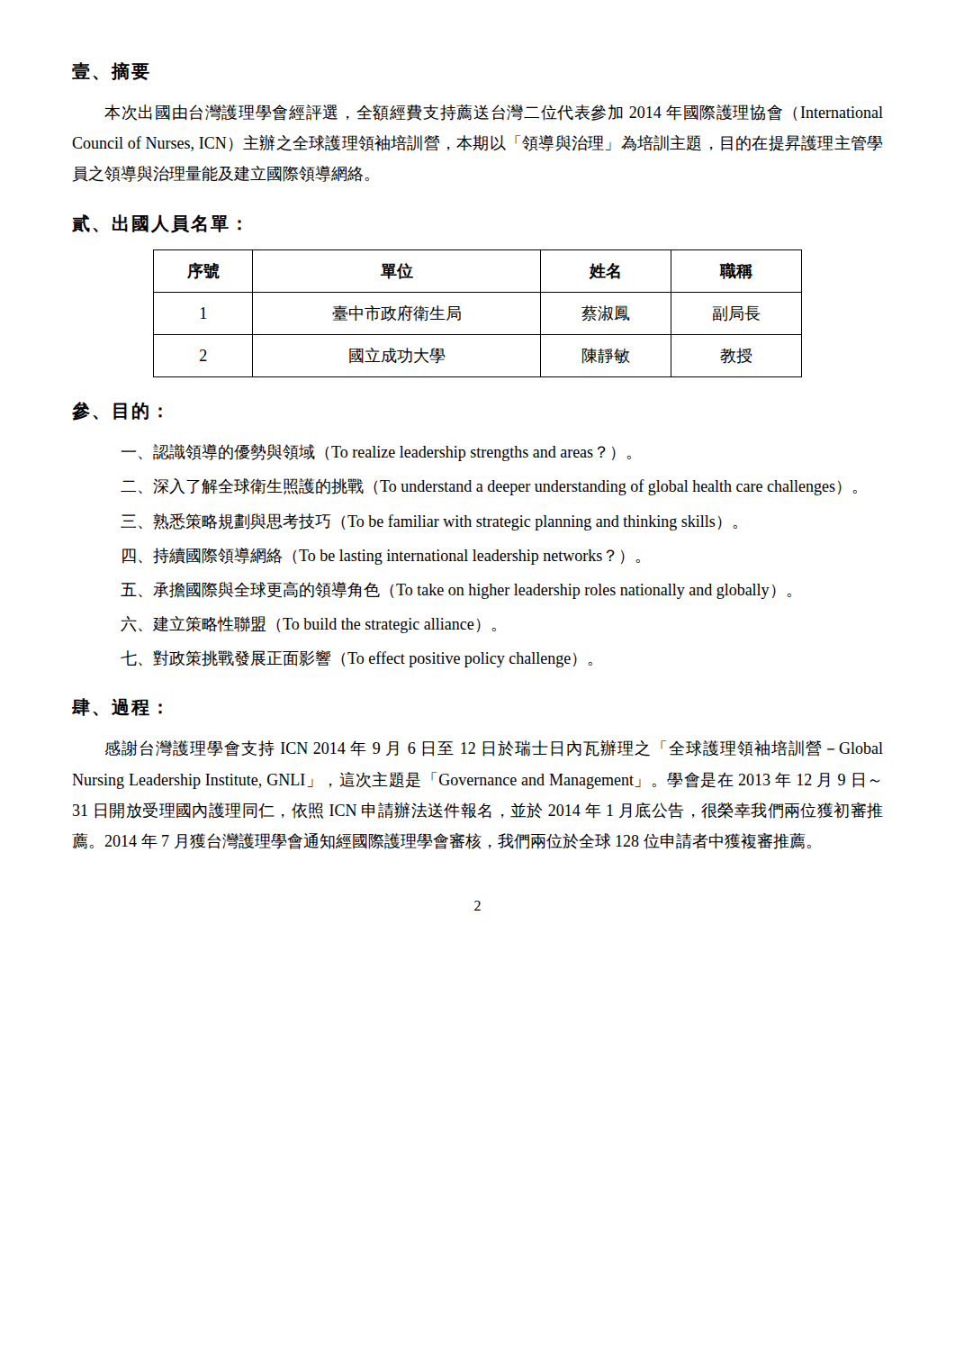壹、摘要
本次出國由台灣護理學會經評選，全額經費支持薦送台灣二位代表參加 2014 年國際護理協會（International Council of Nurses, ICN）主辦之全球護理領袖培訓營，本期以「領導與治理」為培訓主題，目的在提昇護理主管學員之領導與治理量能及建立國際領導網絡。
貳、出國人員名單：
| 序號 | 單位 | 姓名 | 職稱 |
| --- | --- | --- | --- |
| 1 | 臺中市政府衛生局 | 蔡淑鳳 | 副局長 |
| 2 | 國立成功大學 | 陳靜敏 | 教授 |
參、目的：
一、認識領導的優勢與領域（To realize leadership strengths and areas？）。
二、深入了解全球衛生照護的挑戰（To understand a deeper understanding of global health care challenges）。
三、熟悉策略規劃與思考技巧（To be familiar with strategic planning and thinking skills）。
四、持續國際領導網絡（To be lasting international leadership networks？）。
五、承擔國際與全球更高的領導角色（To take on higher leadership roles nationally and globally）。
六、建立策略性聯盟（To build the strategic alliance）。
七、對政策挑戰發展正面影響（To effect positive policy challenge）。
肆、過程：
感謝台灣護理學會支持 ICN 2014 年 9 月 6 日至 12 日於瑞士日內瓦辦理之「全球護理領袖培訓營－Global Nursing Leadership Institute, GNLI」，這次主題是「Governance and Management」。學會是在 2013 年 12 月 9 日～31 日開放受理國內護理同仁，依照 ICN 申請辦法送件報名，並於 2014 年 1 月底公告，很榮幸我們兩位獲初審推薦。2014 年 7 月獲台灣護理學會通知經國際護理學會審核，我們兩位於全球 128 位申請者中獲複審推薦。
2